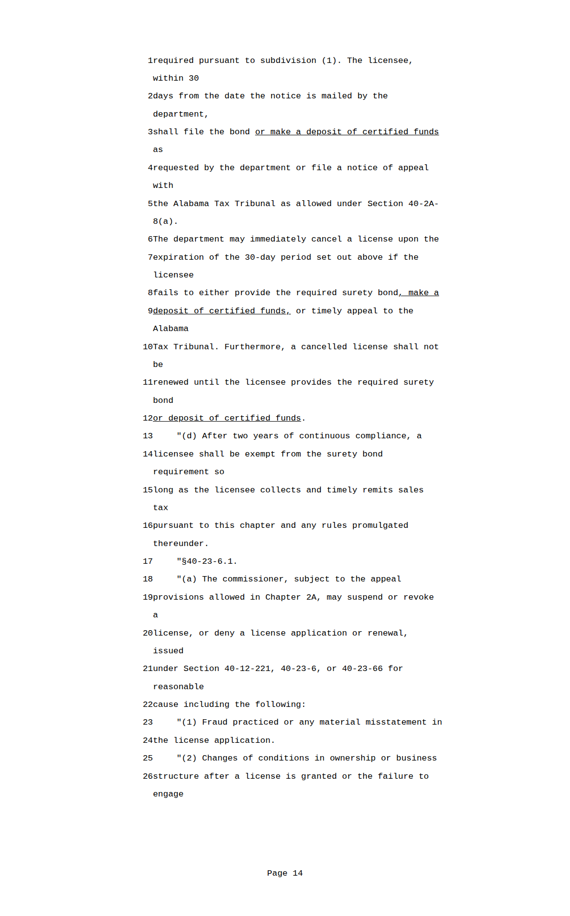| 1 | required pursuant to subdivision (1). The licensee, within 30 |
| 2 | days from the date the notice is mailed by the department, |
| 3 | shall file the bond or make a deposit of certified funds as |
| 4 | requested by the department or file a notice of appeal with |
| 5 | the Alabama Tax Tribunal as allowed under Section 40-2A-8(a). |
| 6 | The department may immediately cancel a license upon the |
| 7 | expiration of the 30-day period set out above if the licensee |
| 8 | fails to either provide the required surety bond , make a |
| 9 | deposit of certified funds, or timely appeal to the Alabama |
| 10 | Tax Tribunal. Furthermore, a cancelled license shall not be |
| 11 | renewed until the licensee provides the required surety bond |
| 12 | or deposit of certified funds . |
| 13 | "(d) After two years of continuous compliance, a |
| 14 | licensee shall be exempt from the surety bond requirement so |
| 15 | long as the licensee collects and timely remits sales tax |
| 16 | pursuant to this chapter and any rules promulgated thereunder. |
| 17 | "§40-23-6.1. |
| 18 | "(a) The commissioner, subject to the appeal |
| 19 | provisions allowed in Chapter 2A, may suspend or revoke a |
| 20 | license, or deny a license application or renewal, issued |
| 21 | under Section 40-12-221, 40-23-6, or 40-23-66 for reasonable |
| 22 | cause including the following: |
| 23 | "(1) Fraud practiced or any material misstatement in |
| 24 | the license application. |
| 25 | "(2) Changes of conditions in ownership or business |
| 26 | structure after a license is granted or the failure to engage |
Page 14